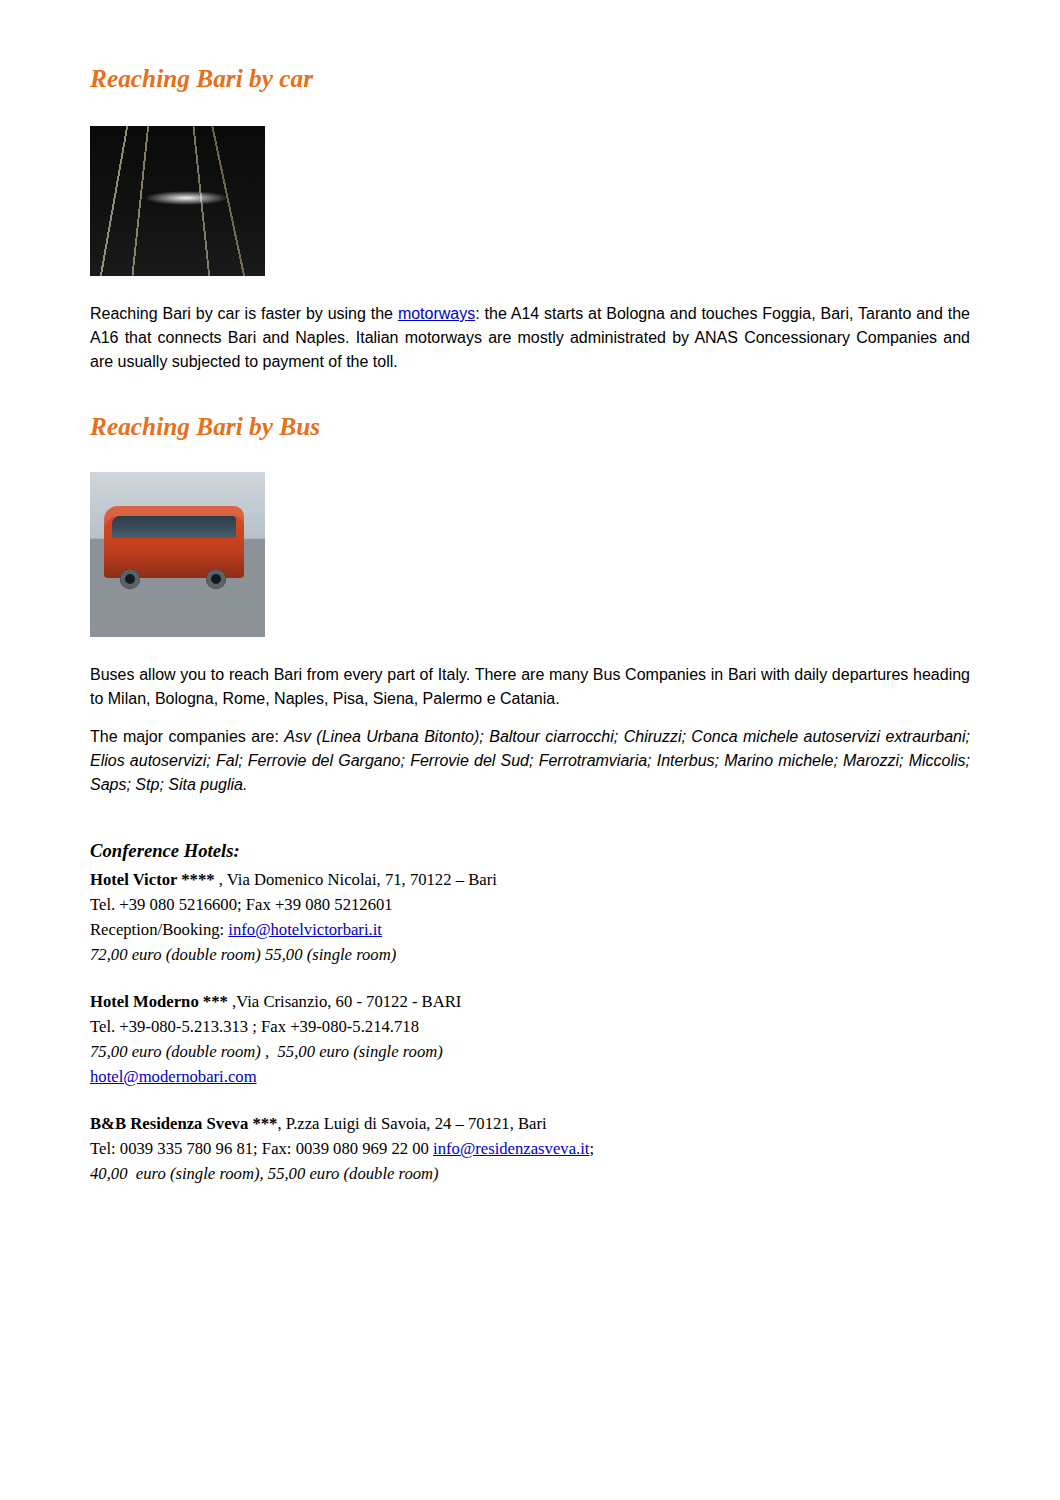Reaching Bari by car
Reaching Bari by car is faster by using the motorways: the A14 starts at Bologna and touches Foggia, Bari, Taranto and the A16 that connects Bari and Naples. Italian motorways are mostly administrated by ANAS Concessionary Companies and are usually subjected to payment of the toll.
Reaching Bari by Bus
Buses allow you to reach Bari from every part of Italy. There are many Bus Companies in Bari with daily departures heading to Milan, Bologna, Rome, Naples, Pisa, Siena, Palermo e Catania.
The major companies are: Asv (Linea Urbana Bitonto); Baltour ciarrocchi; Chiruzzi; Conca michele autoservizi extraurbani; Elios autoservizi; Fal; Ferrovie del Gargano; Ferrovie del Sud; Ferrotramviaria; Interbus; Marino michele; Marozzi; Miccolis; Saps; Stp; Sita puglia.
Conference Hotels:
Hotel Victor **** , Via Domenico Nicolai, 71, 70122 – Bari
Tel. +39 080 5216600; Fax +39 080 5212601
Reception/Booking: info@hotelvictorbari.it
72,00 euro (double room) 55,00 (single room)
Hotel Moderno *** ,Via Crisanzio, 60 - 70122 - BARI
Tel. +39-080-5.213.313 ; Fax +39-080-5.214.718
75,00 euro (double room) , 55,00 euro (single room)
hotel@modernobari.com
B&B Residenza Sveva ***, P.zza Luigi di Savoia, 24 – 70121, Bari
Tel: 0039 335 780 96 81; Fax: 0039 080 969 22 00 info@residenzasveva.it;
40,00 euro (single room), 55,00 euro (double room)